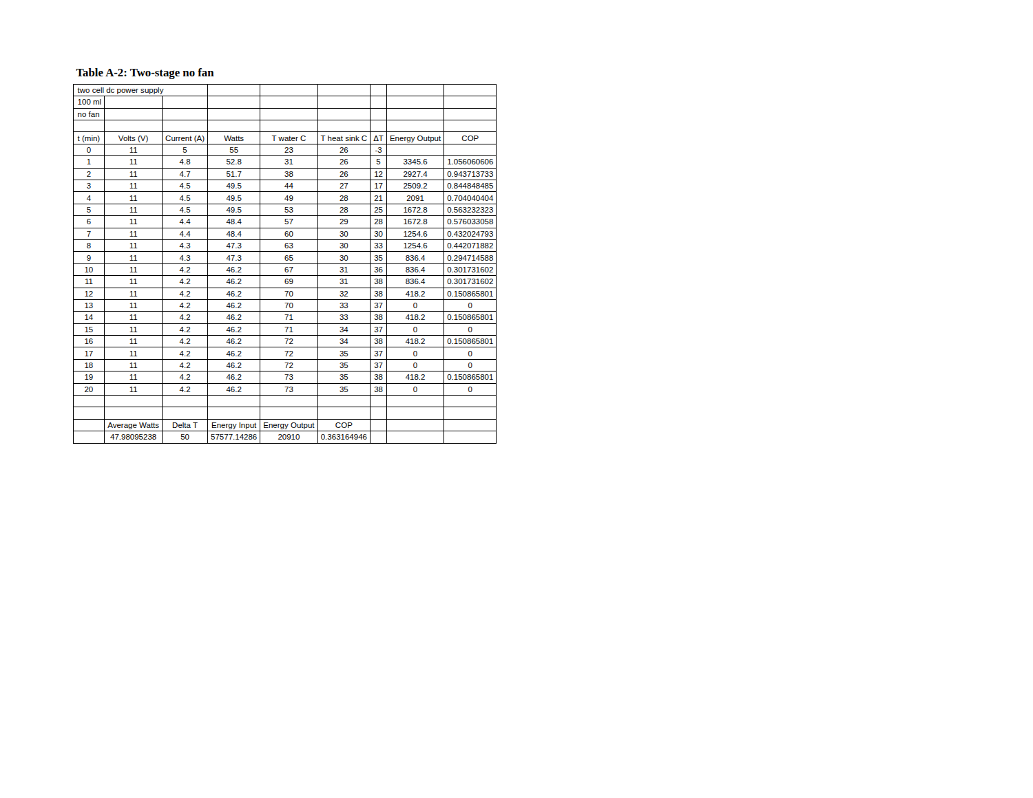Table A-2: Two-stage no fan
| two cell dc power supply | | | | | | |
| 100 ml | | | | | | | | |
| no fan | | | | | | | | |
| t (min) | Volts (V) | Current (A) | Watts | T water C | T heat sink C | ΔT | Energy Output | COP |
| 0 | 11 | 5 | 55 | 23 | 26 | -3 | | |
| 1 | 11 | 4.8 | 52.8 | 31 | 26 | 5 | 3345.6 | 1.056060606 |
| 2 | 11 | 4.7 | 51.7 | 38 | 26 | 12 | 2927.4 | 0.943713733 |
| 3 | 11 | 4.5 | 49.5 | 44 | 27 | 17 | 2509.2 | 0.844848485 |
| 4 | 11 | 4.5 | 49.5 | 49 | 28 | 21 | 2091 | 0.704040404 |
| 5 | 11 | 4.5 | 49.5 | 53 | 28 | 25 | 1672.8 | 0.563232323 |
| 6 | 11 | 4.4 | 48.4 | 57 | 29 | 28 | 1672.8 | 0.576033058 |
| 7 | 11 | 4.4 | 48.4 | 60 | 30 | 30 | 1254.6 | 0.432024793 |
| 8 | 11 | 4.3 | 47.3 | 63 | 30 | 33 | 1254.6 | 0.442071882 |
| 9 | 11 | 4.3 | 47.3 | 65 | 30 | 35 | 836.4 | 0.294714588 |
| 10 | 11 | 4.2 | 46.2 | 67 | 31 | 36 | 836.4 | 0.301731602 |
| 11 | 11 | 4.2 | 46.2 | 69 | 31 | 38 | 836.4 | 0.301731602 |
| 12 | 11 | 4.2 | 46.2 | 70 | 32 | 38 | 418.2 | 0.150865801 |
| 13 | 11 | 4.2 | 46.2 | 70 | 33 | 37 | 0 | 0 |
| 14 | 11 | 4.2 | 46.2 | 71 | 33 | 38 | 418.2 | 0.150865801 |
| 15 | 11 | 4.2 | 46.2 | 71 | 34 | 37 | 0 | 0 |
| 16 | 11 | 4.2 | 46.2 | 72 | 34 | 38 | 418.2 | 0.150865801 |
| 17 | 11 | 4.2 | 46.2 | 72 | 35 | 37 | 0 | 0 |
| 18 | 11 | 4.2 | 46.2 | 72 | 35 | 37 | 0 | 0 |
| 19 | 11 | 4.2 | 46.2 | 73 | 35 | 38 | 418.2 | 0.150865801 |
| 20 | 11 | 4.2 | 46.2 | 73 | 35 | 38 | 0 | 0 |
| | Average Watts | Delta T | Energy Input | Energy Output | COP | | | |
| | 47.98095238 | 50 | 57577.14286 | 20910 | 0.363164946 | | | |